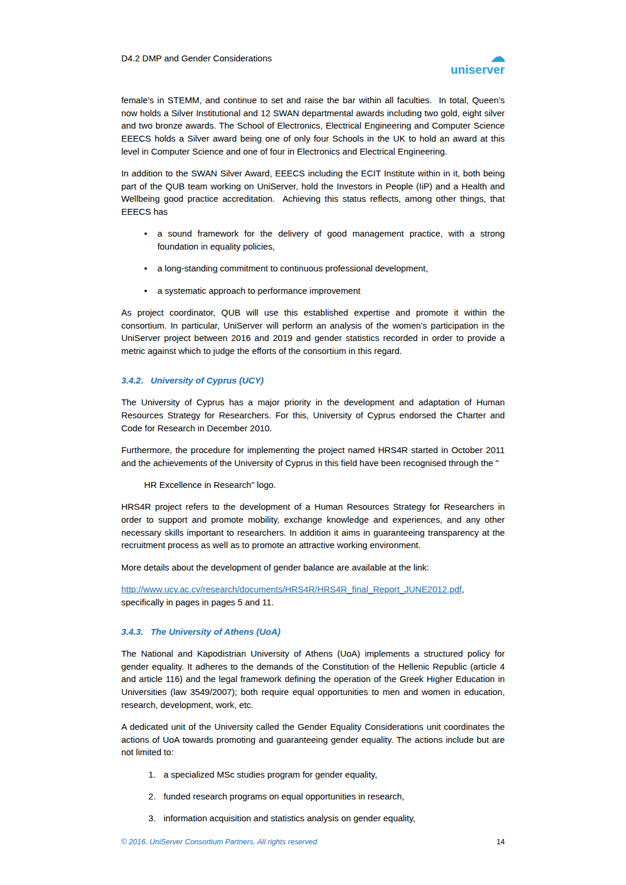D4.2 DMP and Gender Considerations
☁ uniserver
female’s in STEMM, and continue to set and raise the bar within all faculties. In total, Queen’s now holds a Silver Institutional and 12 SWAN departmental awards including two gold, eight silver and two bronze awards. The School of Electronics, Electrical Engineering and Computer Science EEECS holds a Silver award being one of only four Schools in the UK to hold an award at this level in Computer Science and one of four in Electronics and Electrical Engineering.
In addition to the SWAN Silver Award, EEECS including the ECIT Institute within in it, both being part of the QUB team working on UniServer, hold the Investors in People (IiP) and a Health and Wellbeing good practice accreditation. Achieving this status reflects, among other things, that EEECS has
a sound framework for the delivery of good management practice, with a strong foundation in equality policies,
a long-standing commitment to continuous professional development,
a systematic approach to performance improvement
As project coordinator, QUB will use this established expertise and promote it within the consortium. In particular, UniServer will perform an analysis of the women’s participation in the UniServer project between 2016 and 2019 and gender statistics recorded in order to provide a metric against which to judge the efforts of the consortium in this regard.
3.4.2. University of Cyprus (UCY)
The University of Cyprus has a major priority in the development and adaptation of Human Resources Strategy for Researchers. For this, University of Cyprus endorsed the Charter and Code for Research in December 2010.
Furthermore, the procedure for implementing the project named HRS4R started in October 2011 and the achievements of the University of Cyprus in this field have been recognised through the "
HR Excellence in Research" logo.
HRS4R project refers to the development of a Human Resources Strategy for Researchers in order to support and promote mobility, exchange knowledge and experiences, and any other necessary skills important to researchers. In addition it aims in guaranteeing transparency at the recruitment process as well as to promote an attractive working environment.
More details about the development of gender balance are available at the link:
http://www.ucy.ac.cy/research/documents/HRS4R/HRS4R_final_Report_JUNE2012.pdf, specifically in pages in pages 5 and 11.
3.4.3. The University of Athens (UoA)
The National and Kapodistrian University of Athens (UoA) implements a structured policy for gender equality. It adheres to the demands of the Constitution of the Hellenic Republic (article 4 and article 116) and the legal framework defining the operation of the Greek Higher Education in Universities (law 3549/2007); both require equal opportunities to men and women in education, research, development, work, etc.
A dedicated unit of the University called the Gender Equality Considerations unit coordinates the actions of UoA towards promoting and guaranteeing gender equality. The actions include but are not limited to:
a specialized MSc studies program for gender equality,
funded research programs on equal opportunities in research,
information acquisition and statistics analysis on gender equality,
© 2016. UniServer Consortium Partners. All rights reserved 14